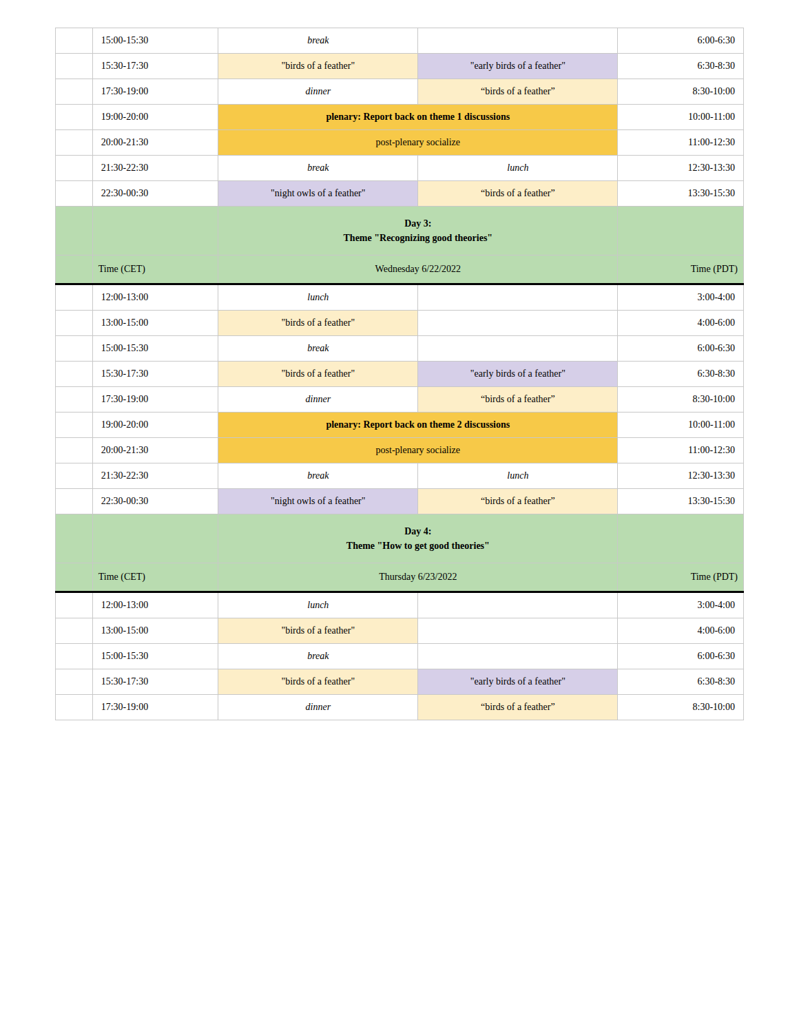| | 15:00-15:30 | break | | 6:00-6:30 |
| | 15:30-17:30 | "birds of a feather" | "early birds of a feather" | 6:30-8:30 |
| | 17:30-19:00 | dinner | “birds of a feather” | 8:30-10:00 |
| | 19:00-20:00 | plenary: Report back on theme 1 discussions | 10:00-11:00 |
| | 20:00-21:30 | post-plenary socialize | 11:00-12:30 |
| | 21:30-22:30 | break | lunch | 12:30-13:30 |
| | 22:30-00:30 | "night owls of a feather" | “birds of a feather” | 13:30-15:30 |
| | | Day 3: Theme "Recognizing good theories" | |
| | Time (CET) | Wednesday 6/22/2022 | Time (PDT) |
| | 12:00-13:00 | lunch | | 3:00-4:00 |
| | 13:00-15:00 | "birds of a feather" | | 4:00-6:00 |
| | 15:00-15:30 | break | | 6:00-6:30 |
| | 15:30-17:30 | "birds of a feather" | "early birds of a feather" | 6:30-8:30 |
| | 17:30-19:00 | dinner | “birds of a feather” | 8:30-10:00 |
| | 19:00-20:00 | plenary: Report back on theme 2 discussions | 10:00-11:00 |
| | 20:00-21:30 | post-plenary socialize | 11:00-12:30 |
| | 21:30-22:30 | break | lunch | 12:30-13:30 |
| | 22:30-00:30 | "night owls of a feather" | “birds of a feather” | 13:30-15:30 |
| | | Day 4: Theme "How to get good theories" | |
| | Time (CET) | Thursday 6/23/2022 | Time (PDT) |
| | 12:00-13:00 | lunch | | 3:00-4:00 |
| | 13:00-15:00 | "birds of a feather" | | 4:00-6:00 |
| | 15:00-15:30 | break | | 6:00-6:30 |
| | 15:30-17:30 | "birds of a feather" | "early birds of a feather" | 6:30-8:30 |
| | 17:30-19:00 | dinner | “birds of a feather” | 8:30-10:00 |